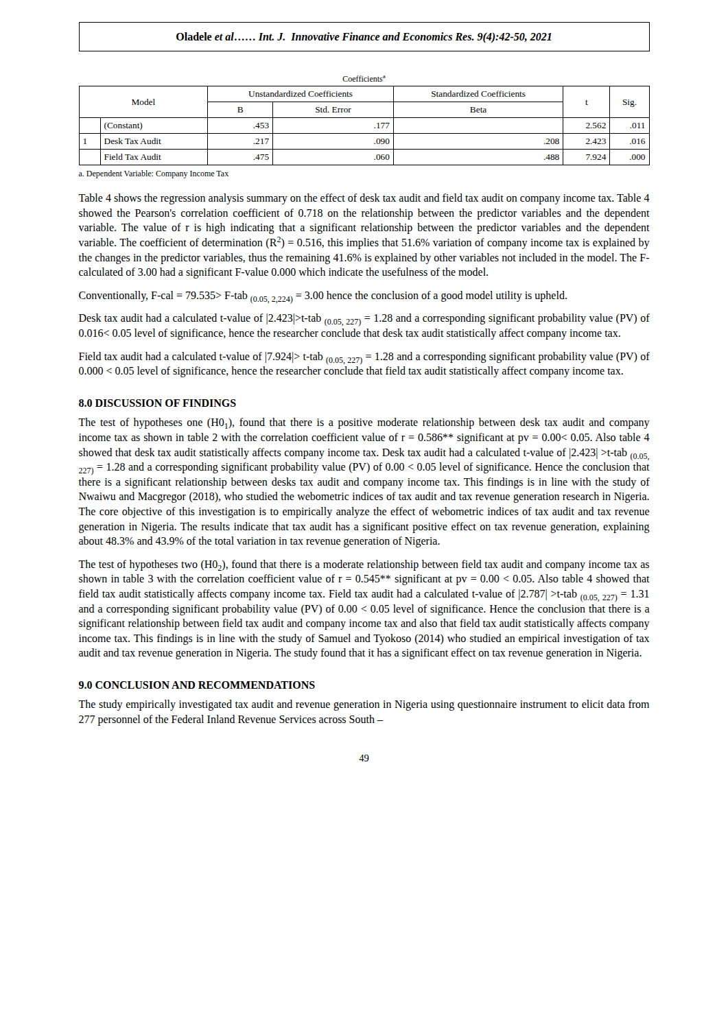Oladele et al…… Int. J. Innovative Finance and Economics Res. 9(4):42-50, 2021
Coefficients a
| Model | Unstandardized Coefficients | Standardized Coefficients | t | Sig. |
| --- | --- | --- | --- | --- |
| B | Std. Error | Beta |
| | (Constant) | .453 | .177 | | 2.562 | .011 |
| 1 | Desk Tax Audit | .217 | .090 | .208 | 2.423 | .016 |
| | Field Tax Audit | .475 | .060 | .488 | 7.924 | .000 |
a. Dependent Variable: Company Income Tax
Table 4 shows the regression analysis summary on the effect of desk tax audit and field tax audit on company income tax. Table 4 showed the Pearson's correlation coefficient of 0.718 on the relationship between the predictor variables and the dependent variable. The value of r is high indicating that a significant relationship between the predictor variables and the dependent variable. The coefficient of determination (R2) = 0.516, this implies that 51.6% variation of company income tax is explained by the changes in the predictor variables, thus the remaining 41.6% is explained by other variables not included in the model. The F-calculated of 3.00 had a significant F-value 0.000 which indicate the usefulness of the model.
Conventionally, F-cal = 79.535> F-tab (0.05, 2,224) = 3.00 hence the conclusion of a good model utility is upheld.
Desk tax audit had a calculated t-value of |2.423|>t-tab (0.05, 227) = 1.28 and a corresponding significant probability value (PV) of 0.016< 0.05 level of significance, hence the researcher conclude that desk tax audit statistically affect company income tax.
Field tax audit had a calculated t-value of |7.924|> t-tab (0.05, 227) = 1.28 and a corresponding significant probability value (PV) of 0.000 < 0.05 level of significance, hence the researcher conclude that field tax audit statistically affect company income tax.
8.0 DISCUSSION OF FINDINGS
The test of hypotheses one (H01), found that there is a positive moderate relationship between desk tax audit and company income tax as shown in table 2 with the correlation coefficient value of r = 0.586** significant at pv = 0.00< 0.05. Also table 4 showed that desk tax audit statistically affects company income tax. Desk tax audit had a calculated t-value of |2.423| >t-tab (0.05, 227) = 1.28 and a corresponding significant probability value (PV) of 0.00 < 0.05 level of significance. Hence the conclusion that there is a significant relationship between desks tax audit and company income tax. This findings is in line with the study of Nwaiwu and Macgregor (2018), who studied the webometric indices of tax audit and tax revenue generation research in Nigeria. The core objective of this investigation is to empirically analyze the effect of webometric indices of tax audit and tax revenue generation in Nigeria. The results indicate that tax audit has a significant positive effect on tax revenue generation, explaining about 48.3% and 43.9% of the total variation in tax revenue generation of Nigeria.
The test of hypotheses two (H02), found that there is a moderate relationship between field tax audit and company income tax as shown in table 3 with the correlation coefficient value of r = 0.545** significant at pv = 0.00 < 0.05. Also table 4 showed that field tax audit statistically affects company income tax. Field tax audit had a calculated t-value of |2.787| >t-tab (0.05, 227) = 1.31 and a corresponding significant probability value (PV) of 0.00 < 0.05 level of significance. Hence the conclusion that there is a significant relationship between field tax audit and company income tax and also that field tax audit statistically affects company income tax. This findings is in line with the study of Samuel and Tyokoso (2014) who studied an empirical investigation of tax audit and tax revenue generation in Nigeria. The study found that it has a significant effect on tax revenue generation in Nigeria.
9.0 CONCLUSION AND RECOMMENDATIONS
The study empirically investigated tax audit and revenue generation in Nigeria using questionnaire instrument to elicit data from 277 personnel of the Federal Inland Revenue Services across South –
49